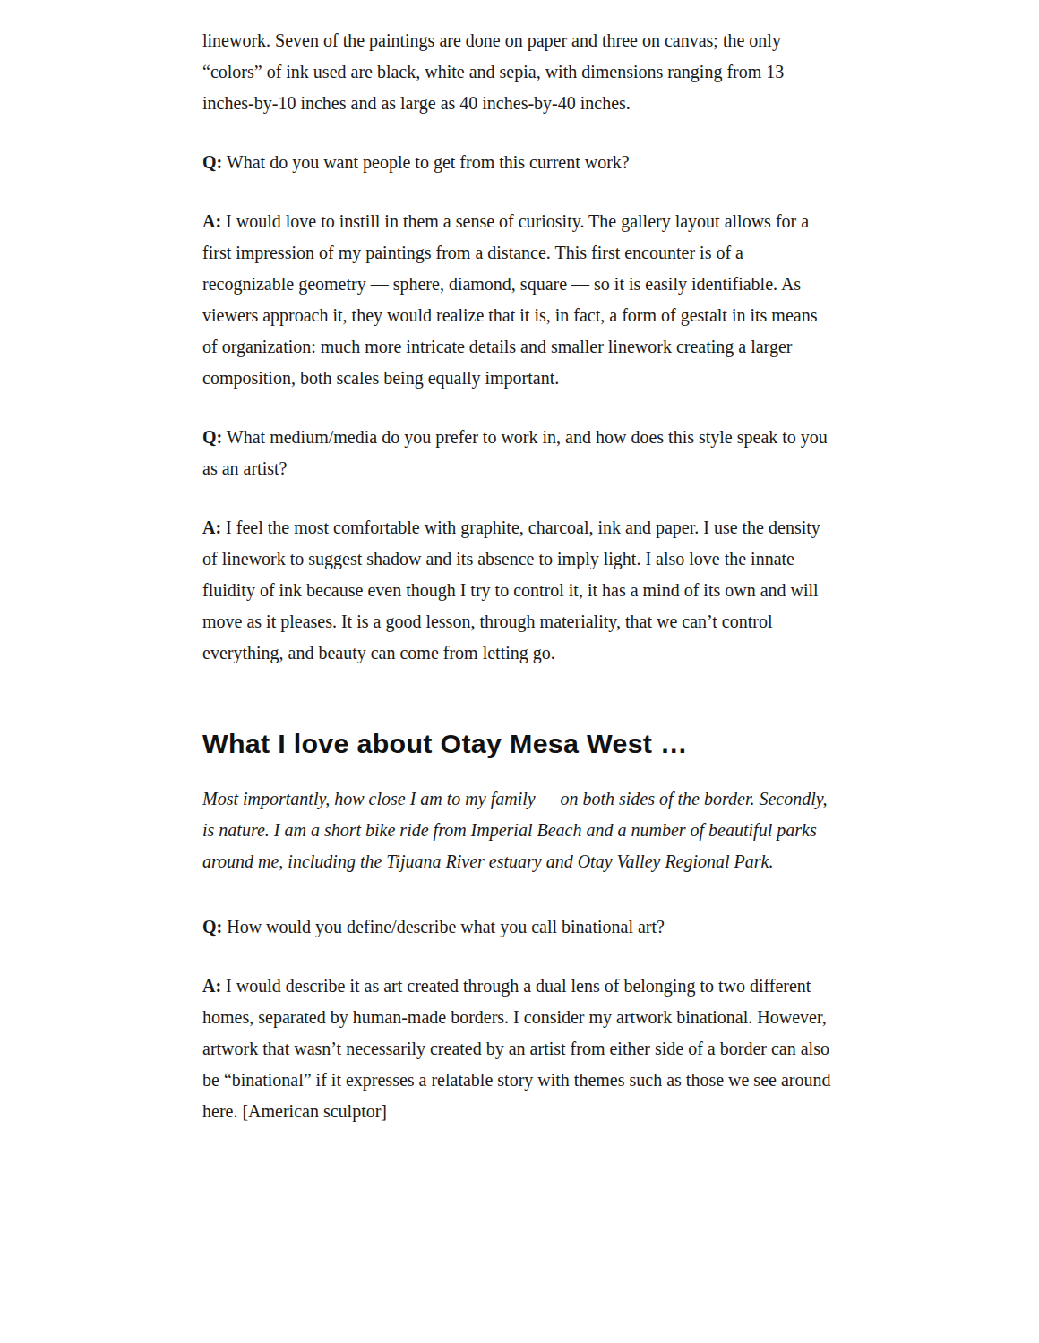linework. Seven of the paintings are done on paper and three on canvas; the only “colors” of ink used are black, white and sepia, with dimensions ranging from 13 inches-by-10 inches and as large as 40 inches-by-40 inches.
Q: What do you want people to get from this current work?
A: I would love to instill in them a sense of curiosity. The gallery layout allows for a first impression of my paintings from a distance. This first encounter is of a recognizable geometry — sphere, diamond, square — so it is easily identifiable. As viewers approach it, they would realize that it is, in fact, a form of gestalt in its means of organization: much more intricate details and smaller linework creating a larger composition, both scales being equally important.
Q: What medium/media do you prefer to work in, and how does this style speak to you as an artist?
A: I feel the most comfortable with graphite, charcoal, ink and paper. I use the density of linework to suggest shadow and its absence to imply light. I also love the innate fluidity of ink because even though I try to control it, it has a mind of its own and will move as it pleases. It is a good lesson, through materiality, that we can’t control everything, and beauty can come from letting go.
What I love about Otay Mesa West …
Most importantly, how close I am to my family — on both sides of the border. Secondly, is nature. I am a short bike ride from Imperial Beach and a number of beautiful parks around me, including the Tijuana River estuary and Otay Valley Regional Park.
Q: How would you define/describe what you call binational art?
A: I would describe it as art created through a dual lens of belonging to two different homes, separated by human-made borders. I consider my artwork binational. However, artwork that wasn’t necessarily created by an artist from either side of a border can also be “binational” if it expresses a relatable story with themes such as those we see around here. [American sculptor]